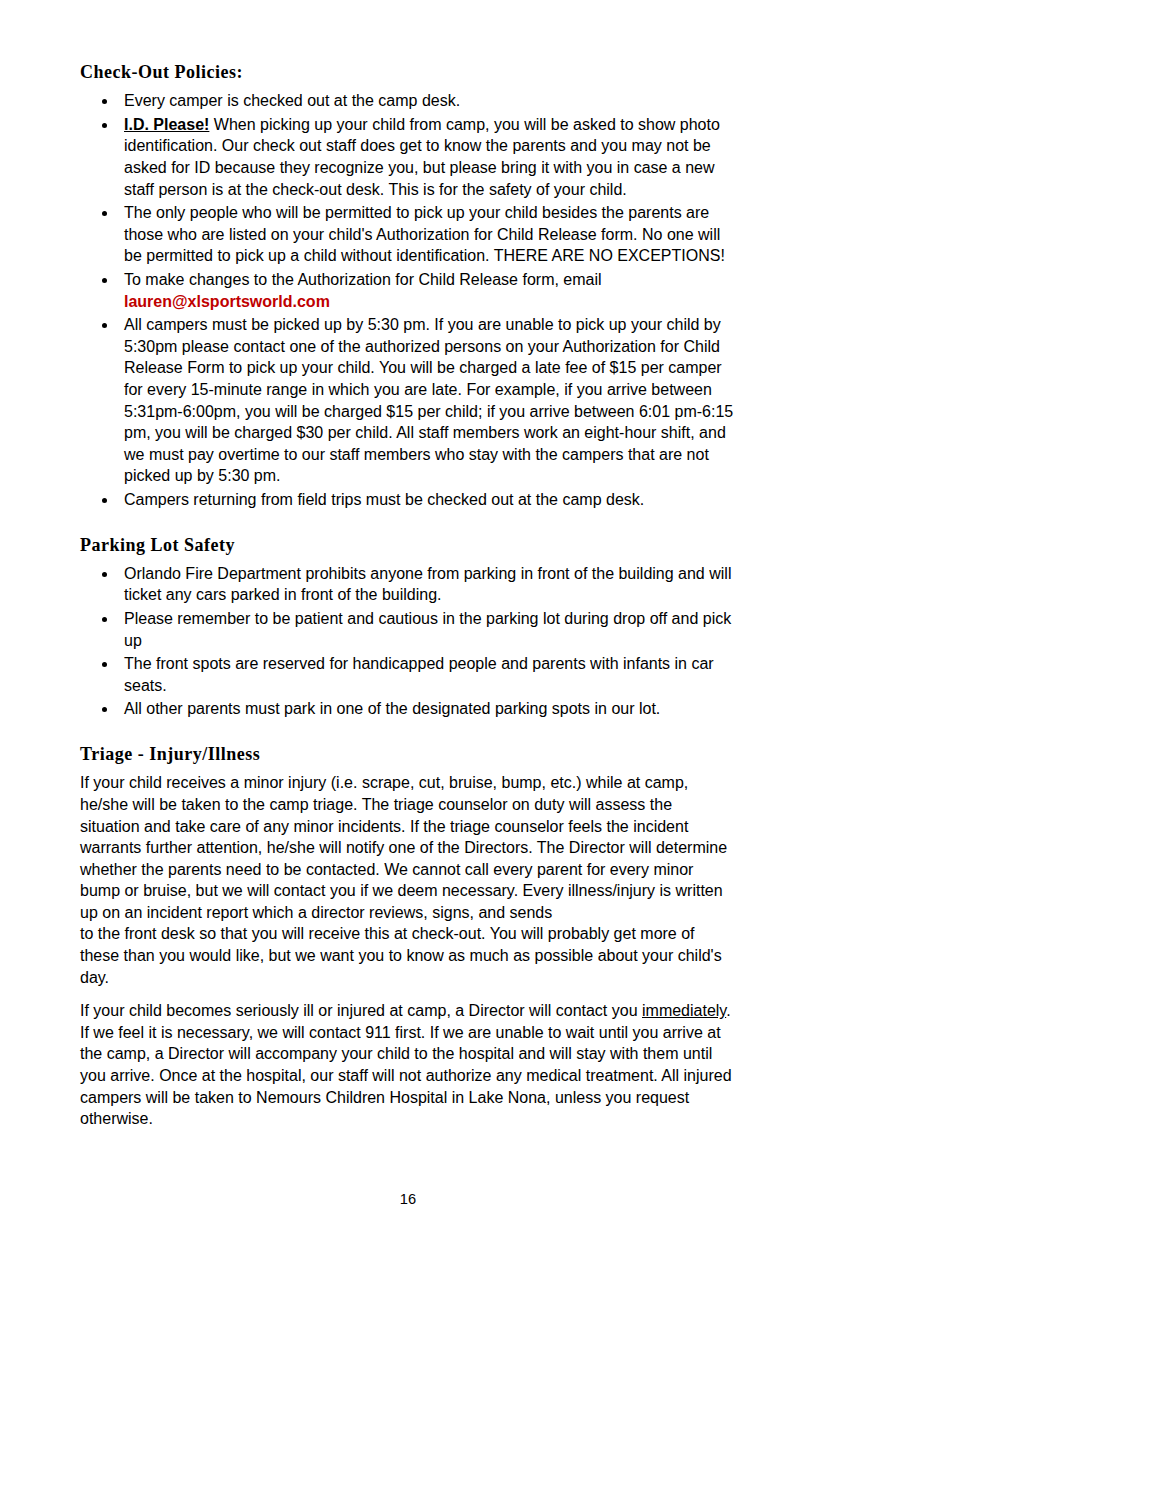Check-Out Policies:
Every camper is checked out at the camp desk.
I.D. Please! When picking up your child from camp, you will be asked to show photo identification. Our check out staff does get to know the parents and you may not be asked for ID because they recognize you, but please bring it with you in case a new staff person is at the check-out desk. This is for the safety of your child.
The only people who will be permitted to pick up your child besides the parents are those who are listed on your child's Authorization for Child Release form. No one will be permitted to pick up a child without identification. THERE ARE NO EXCEPTIONS!
To make changes to the Authorization for Child Release form, email lauren@xlsportsworld.com
All campers must be picked up by 5:30 pm. If you are unable to pick up your child by 5:30pm please contact one of the authorized persons on your Authorization for Child Release Form to pick up your child. You will be charged a late fee of $15 per camper for every 15-minute range in which you are late. For example, if you arrive between 5:31pm-6:00pm, you will be charged $15 per child; if you arrive between 6:01 pm-6:15 pm, you will be charged $30 per child. All staff members work an eight-hour shift, and we must pay overtime to our staff members who stay with the campers that are not picked up by 5:30 pm.
Campers returning from field trips must be checked out at the camp desk.
Parking Lot Safety
Orlando Fire Department prohibits anyone from parking in front of the building and will ticket any cars parked in front of the building.
Please remember to be patient and cautious in the parking lot during drop off and pick up
The front spots are reserved for handicapped people and parents with infants in car seats.
All other parents must park in one of the designated parking spots in our lot.
Triage - Injury/Illness
If your child receives a minor injury (i.e. scrape, cut, bruise, bump, etc.) while at camp, he/she will be taken to the camp triage. The triage counselor on duty will assess the situation and take care of any minor incidents. If the triage counselor feels the incident warrants further attention, he/she will notify one of the Directors. The Director will determine whether the parents need to be contacted. We cannot call every parent for every minor bump or bruise, but we will contact you if we deem necessary. Every illness/injury is written up on an incident report which a director reviews, signs, and sends
to the front desk so that you will receive this at check-out. You will probably get more of these than you would like, but we want you to know as much as possible about your child's day.
If your child becomes seriously ill or injured at camp, a Director will contact you immediately. If we feel it is necessary, we will contact 911 first. If we are unable to wait until you arrive at the camp, a Director will accompany your child to the hospital and will stay with them until you arrive. Once at the hospital, our staff will not authorize any medical treatment. All injured campers will be taken to Nemours Children Hospital in Lake Nona, unless you request otherwise.
16